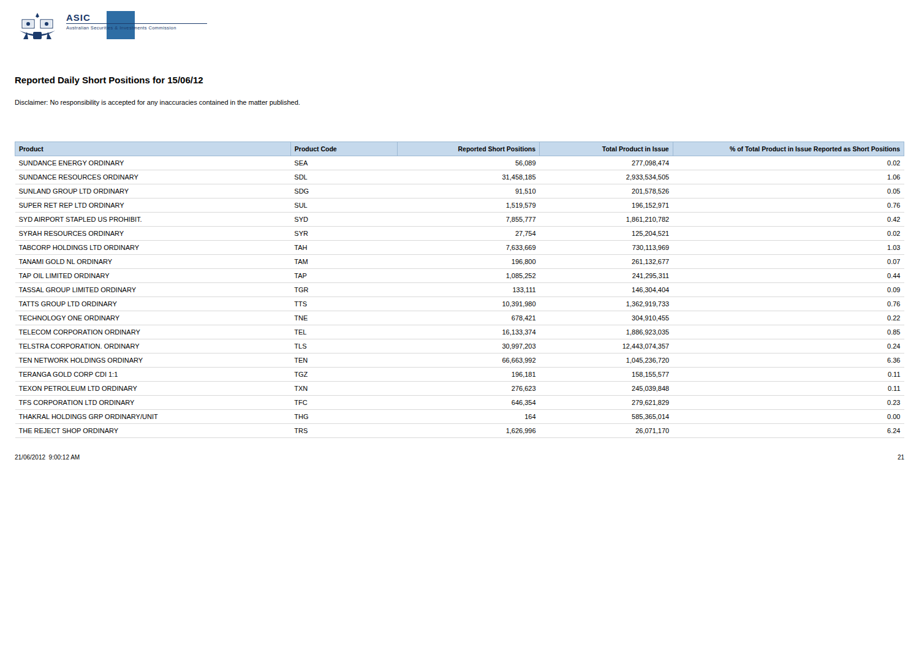ASIC
Australian Securities & Investments Commission
Reported Daily Short Positions for 15/06/12
Disclaimer: No responsibility is accepted for any inaccuracies contained in the matter published.
| Product | Product Code | Reported Short Positions | Total Product in Issue | % of Total Product in Issue Reported as Short Positions |
| --- | --- | --- | --- | --- |
| SUNDANCE ENERGY ORDINARY | SEA | 56,089 | 277,098,474 | 0.02 |
| SUNDANCE RESOURCES ORDINARY | SDL | 31,458,185 | 2,933,534,505 | 1.06 |
| SUNLAND GROUP LTD ORDINARY | SDG | 91,510 | 201,578,526 | 0.05 |
| SUPER RET REP LTD ORDINARY | SUL | 1,519,579 | 196,152,971 | 0.76 |
| SYD AIRPORT STAPLED US PROHIBIT. | SYD | 7,855,777 | 1,861,210,782 | 0.42 |
| SYRAH RESOURCES ORDINARY | SYR | 27,754 | 125,204,521 | 0.02 |
| TABCORP HOLDINGS LTD ORDINARY | TAH | 7,633,669 | 730,113,969 | 1.03 |
| TANAMI GOLD NL ORDINARY | TAM | 196,800 | 261,132,677 | 0.07 |
| TAP OIL LIMITED ORDINARY | TAP | 1,085,252 | 241,295,311 | 0.44 |
| TASSAL GROUP LIMITED ORDINARY | TGR | 133,111 | 146,304,404 | 0.09 |
| TATTS GROUP LTD ORDINARY | TTS | 10,391,980 | 1,362,919,733 | 0.76 |
| TECHNOLOGY ONE ORDINARY | TNE | 678,421 | 304,910,455 | 0.22 |
| TELECOM CORPORATION ORDINARY | TEL | 16,133,374 | 1,886,923,035 | 0.85 |
| TELSTRA CORPORATION. ORDINARY | TLS | 30,997,203 | 12,443,074,357 | 0.24 |
| TEN NETWORK HOLDINGS ORDINARY | TEN | 66,663,992 | 1,045,236,720 | 6.36 |
| TERANGA GOLD CORP CDI 1:1 | TGZ | 196,181 | 158,155,577 | 0.11 |
| TEXON PETROLEUM LTD ORDINARY | TXN | 276,623 | 245,039,848 | 0.11 |
| TFS CORPORATION LTD ORDINARY | TFC | 646,354 | 279,621,829 | 0.23 |
| THAKRAL HOLDINGS GRP ORDINARY/UNIT | THG | 164 | 585,365,014 | 0.00 |
| THE REJECT SHOP ORDINARY | TRS | 1,626,996 | 26,071,170 | 6.24 |
21/06/2012 9:00:12 AM 21